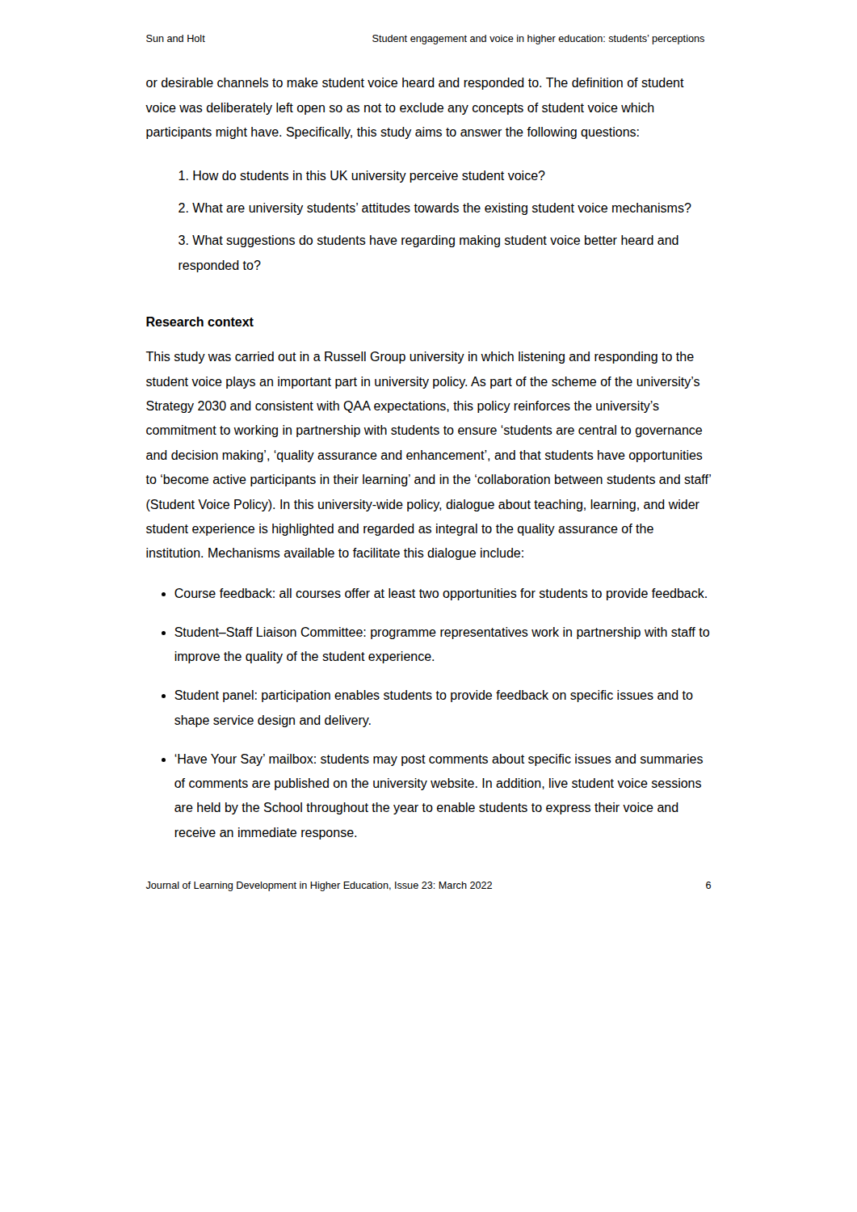Sun and Holt
Student engagement and voice in higher education: students’ perceptions
or desirable channels to make student voice heard and responded to. The definition of student voice was deliberately left open so as not to exclude any concepts of student voice which participants might have. Specifically, this study aims to answer the following questions:
1. How do students in this UK university perceive student voice?
2. What are university students’ attitudes towards the existing student voice mechanisms?
3. What suggestions do students have regarding making student voice better heard and responded to?
Research context
This study was carried out in a Russell Group university in which listening and responding to the student voice plays an important part in university policy. As part of the scheme of the university’s Strategy 2030 and consistent with QAA expectations, this policy reinforces the university’s commitment to working in partnership with students to ensure ‘students are central to governance and decision making’, ‘quality assurance and enhancement’, and that students have opportunities to ‘become active participants in their learning’ and in the ‘collaboration between students and staff’ (Student Voice Policy). In this university-wide policy, dialogue about teaching, learning, and wider student experience is highlighted and regarded as integral to the quality assurance of the institution. Mechanisms available to facilitate this dialogue include:
Course feedback: all courses offer at least two opportunities for students to provide feedback.
Student–Staff Liaison Committee: programme representatives work in partnership with staff to improve the quality of the student experience.
Student panel: participation enables students to provide feedback on specific issues and to shape service design and delivery.
‘Have Your Say’ mailbox: students may post comments about specific issues and summaries of comments are published on the university website. In addition, live student voice sessions are held by the School throughout the year to enable students to express their voice and receive an immediate response.
Journal of Learning Development in Higher Education, Issue 23: March 2022 6